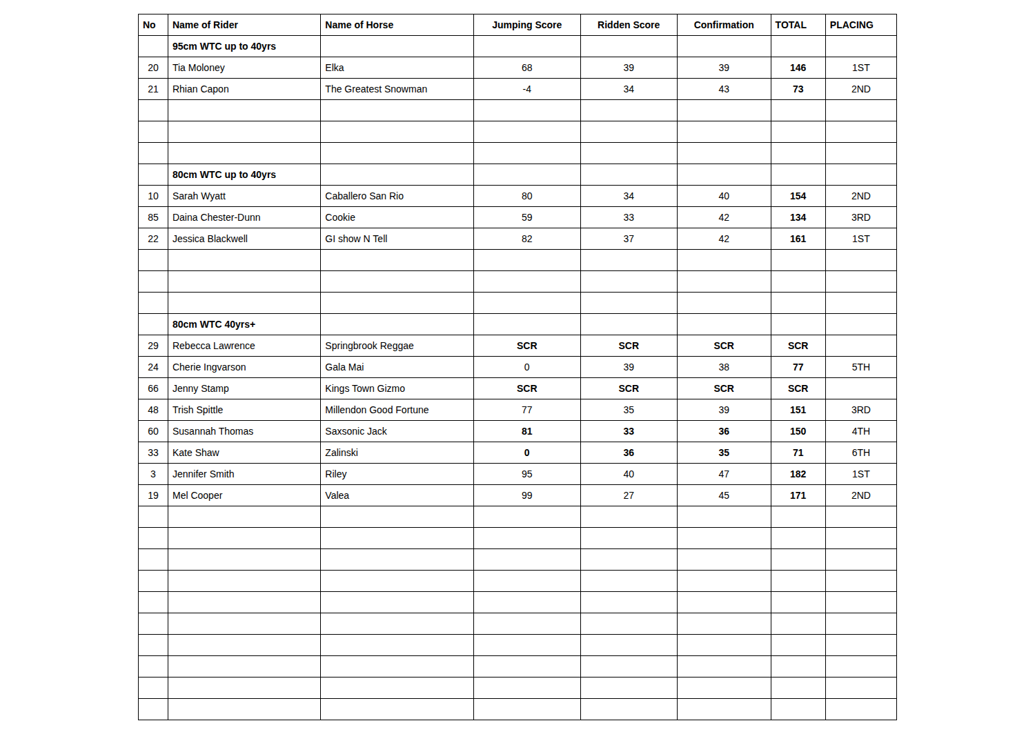| No | Name of Rider | Name of Horse | Jumping Score | Ridden Score | Confirmation | TOTAL | PLACING |
| --- | --- | --- | --- | --- | --- | --- | --- |
| | 95cm WTC up to 40yrs | | | | | | |
| 20 | Tia Moloney | Elka | 68 | 39 | 39 | 146 | 1ST |
| 21 | Rhian Capon | The Greatest Snowman | -4 | 34 | 43 | 73 | 2ND |
| | 80cm WTC up to 40yrs | | | | | | |
| 10 | Sarah Wyatt | Caballero San Rio | 80 | 34 | 40 | 154 | 2ND |
| 85 | Daina Chester-Dunn | Cookie | 59 | 33 | 42 | 134 | 3RD |
| 22 | Jessica Blackwell | GI show N Tell | 82 | 37 | 42 | 161 | 1ST |
| | 80cm WTC 40yrs+ | | | | | | |
| 29 | Rebecca Lawrence | Springbrook Reggae | SCR | SCR | SCR | SCR | |
| 24 | Cherie Ingvarson | Gala Mai | 0 | 39 | 38 | 77 | 5TH |
| 66 | Jenny Stamp | Kings Town Gizmo | SCR | SCR | SCR | SCR | |
| 48 | Trish Spittle | Millendon Good Fortune | 77 | 35 | 39 | 151 | 3RD |
| 60 | Susannah Thomas | Saxsonic Jack | 81 | 33 | 36 | 150 | 4TH |
| 33 | Kate Shaw | Zalinski | 0 | 36 | 35 | 71 | 6TH |
| 3 | Jennifer Smith | Riley | 95 | 40 | 47 | 182 | 1ST |
| 19 | Mel Cooper | Valea | 99 | 27 | 45 | 171 | 2ND |